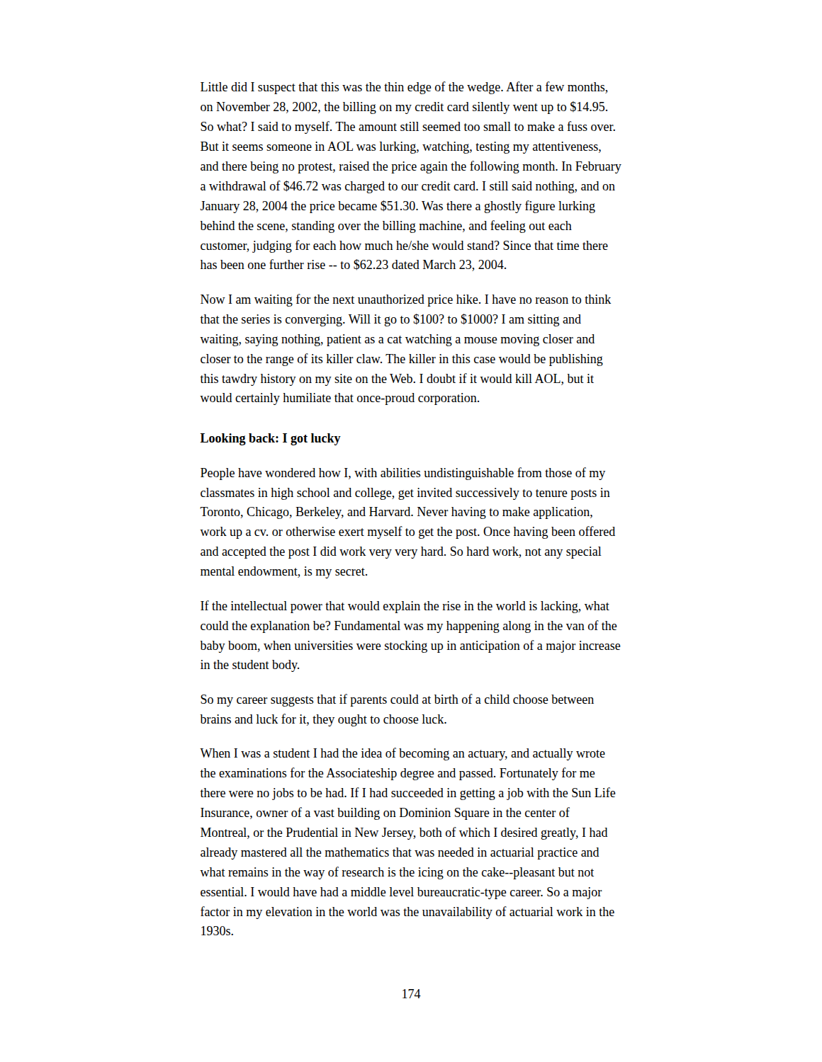Little did I suspect that this was the thin edge of the wedge. After a few months, on November 28, 2002, the billing on my credit card silently went up to $14.95. So what? I said to myself. The amount still seemed too small to make a fuss over. But it seems someone in AOL was lurking, watching, testing my attentiveness, and there being no protest, raised the price again the following month. In February a withdrawal of $46.72 was charged to our credit card. I still said nothing, and on January 28, 2004 the price became $51.30. Was there a ghostly figure lurking behind the scene, standing over the billing machine, and feeling out each customer, judging for each how much he/she would stand? Since that time there has been one further rise -- to $62.23 dated March 23, 2004.
Now I am waiting for the next unauthorized price hike. I have no reason to think that the series is converging. Will it go to $100? to $1000? I am sitting and waiting, saying nothing, patient as a cat watching a mouse moving closer and closer to the range of its killer claw. The killer in this case would be publishing this tawdry history on my site on the Web. I doubt if it would kill AOL, but it would certainly humiliate that once-proud corporation.
Looking back: I got lucky
People have wondered how I, with abilities undistinguishable from those of my classmates in high school and college, get invited successively to tenure posts in Toronto, Chicago, Berkeley, and Harvard. Never having to make application, work up a cv. or otherwise exert myself to get the post. Once having been offered and accepted the post I did work very very hard. So hard work, not any special mental endowment, is my secret.
If the intellectual power that would explain the rise in the world is lacking, what could the explanation be? Fundamental was my happening along in the van of the baby boom, when universities were stocking up in anticipation of a major increase in the student body.
So my career suggests that if parents could at birth of a child choose between brains and luck for it, they ought to choose luck.
When I was a student I had the idea of becoming an actuary, and actually wrote the examinations for the Associateship degree and passed. Fortunately for me there were no jobs to be had. If I had succeeded in getting a job with the Sun Life Insurance, owner of a vast building on Dominion Square in the center of Montreal, or the Prudential in New Jersey, both of which I desired greatly, I had already mastered all the mathematics that was needed in actuarial practice and what remains in the way of research is the icing on the cake--pleasant but not essential. I would have had a middle level bureaucratic-type career. So a major factor in my elevation in the world was the unavailability of actuarial work in the 1930s.
174